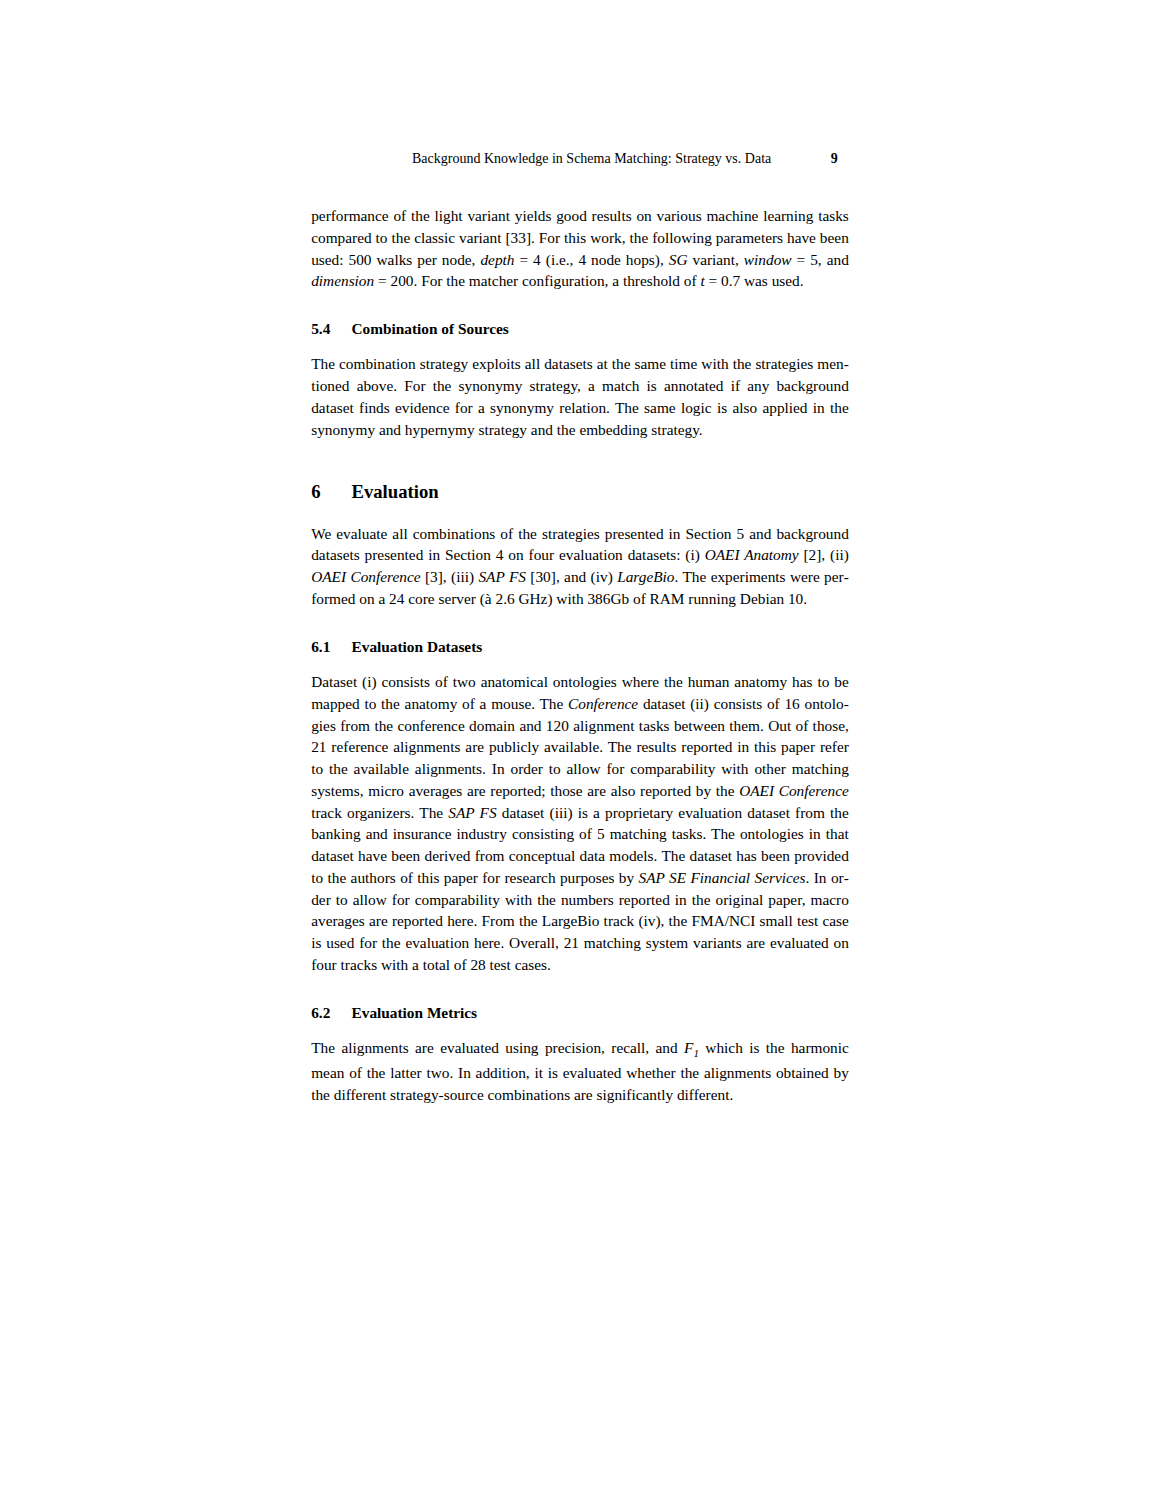Background Knowledge in Schema Matching: Strategy vs. Data 9
performance of the light variant yields good results on various machine learning tasks compared to the classic variant [33]. For this work, the following parameters have been used: 500 walks per node, depth = 4 (i.e., 4 node hops), SG variant, window = 5, and dimension = 200. For the matcher configuration, a threshold of t = 0.7 was used.
5.4 Combination of Sources
The combination strategy exploits all datasets at the same time with the strategies mentioned above. For the synonymy strategy, a match is annotated if any background dataset finds evidence for a synonymy relation. The same logic is also applied in the synonymy and hypernymy strategy and the embedding strategy.
6 Evaluation
We evaluate all combinations of the strategies presented in Section 5 and background datasets presented in Section 4 on four evaluation datasets: (i) OAEI Anatomy [2], (ii) OAEI Conference [3], (iii) SAP FS [30], and (iv) LargeBio. The experiments were performed on a 24 core server (à 2.6 GHz) with 386Gb of RAM running Debian 10.
6.1 Evaluation Datasets
Dataset (i) consists of two anatomical ontologies where the human anatomy has to be mapped to the anatomy of a mouse. The Conference dataset (ii) consists of 16 ontologies from the conference domain and 120 alignment tasks between them. Out of those, 21 reference alignments are publicly available. The results reported in this paper refer to the available alignments. In order to allow for comparability with other matching systems, micro averages are reported; those are also reported by the OAEI Conference track organizers. The SAP FS dataset (iii) is a proprietary evaluation dataset from the banking and insurance industry consisting of 5 matching tasks. The ontologies in that dataset have been derived from conceptual data models. The dataset has been provided to the authors of this paper for research purposes by SAP SE Financial Services. In order to allow for comparability with the numbers reported in the original paper, macro averages are reported here. From the LargeBio track (iv), the FMA/NCI small test case is used for the evaluation here. Overall, 21 matching system variants are evaluated on four tracks with a total of 28 test cases.
6.2 Evaluation Metrics
The alignments are evaluated using precision, recall, and F1 which is the harmonic mean of the latter two. In addition, it is evaluated whether the alignments obtained by the different strategy-source combinations are significantly different.